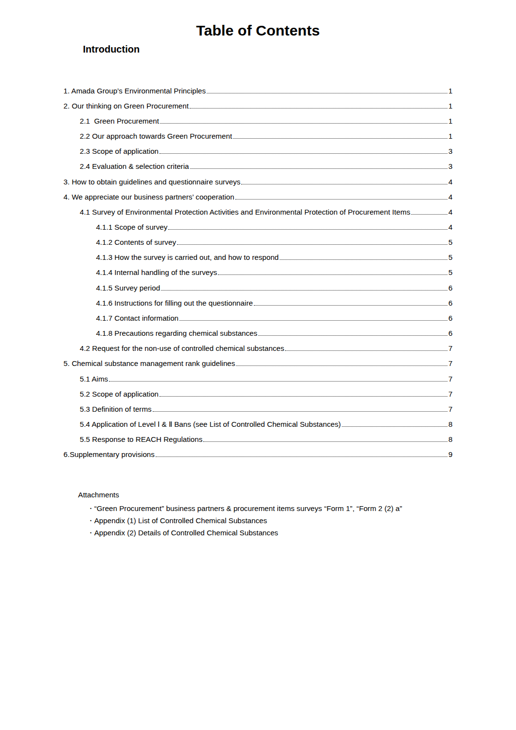Table of Contents
Introduction
1. Amada Group’s Environmental Principles 1
2. Our thinking on Green Procurement 1
2.1 Green Procurement 1
2.2 Our approach towards Green Procurement 1
2.3 Scope of application 3
2.4 Evaluation & selection criteria 3
3. How to obtain guidelines and questionnaire surveys 4
4. We appreciate our business partners’ cooperation 4
4.1 Survey of Environmental Protection Activities and Environmental Protection of Procurement Items 4
4.1.1 Scope of survey 4
4.1.2 Contents of survey 5
4.1.3 How the survey is carried out, and how to respond 5
4.1.4 Internal handling of the surveys 5
4.1.5 Survey period 6
4.1.6 Instructions for filling out the questionnaire 6
4.1.7 Contact information 6
4.1.8 Precautions regarding chemical substances 6
4.2 Request for the non-use of controlled chemical substances 7
5. Chemical substance management rank guidelines 7
5.1 Aims 7
5.2 Scope of application 7
5.3 Definition of terms 7
5.4 Application of Level Ⅰ & Ⅱ Bans (see List of Controlled Chemical Substances) 8
5.5 Response to REACH Regulations 8
6.Supplementary provisions 9
Attachments
・“Green Procurement” business partners & procurement items surveys “Form 1”, “Form 2 (2) a”
・Appendix (1) List of Controlled Chemical Substances
・Appendix (2) Details of Controlled Chemical Substances